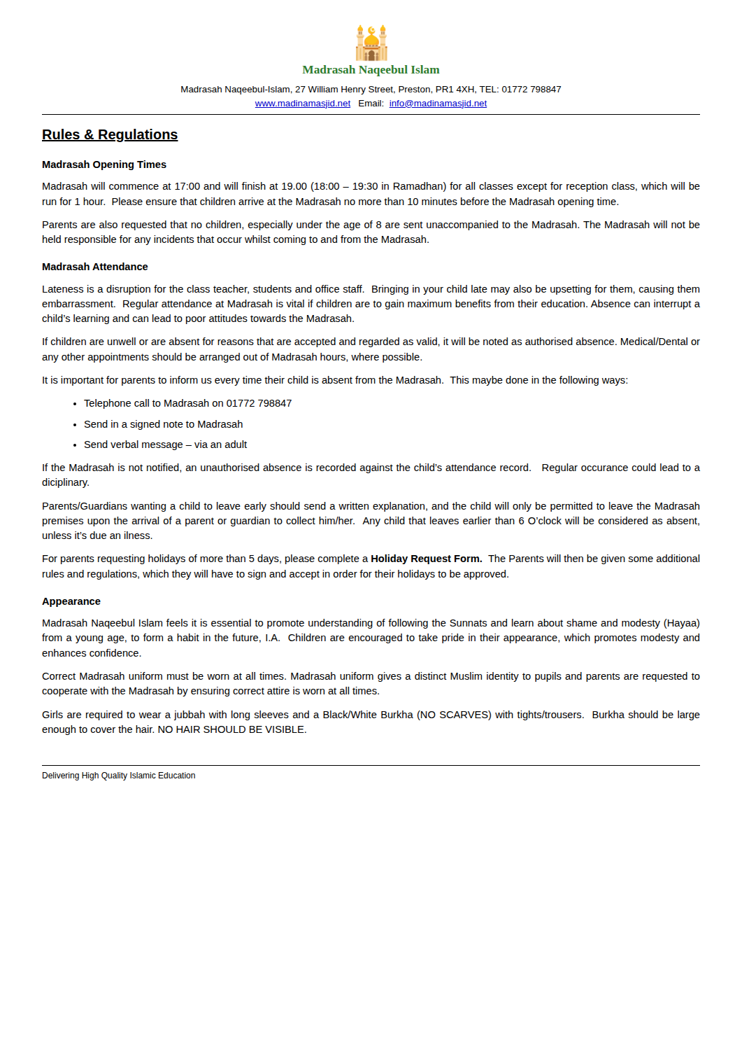🕌
Madrasah Naqeebul Islam
Madrasah Naqeebul-Islam, 27 William Henry Street, Preston, PR1 4XH, TEL: 01772 798847
www.madinamasjid.net Email: info@madinamasjid.net
Rules & Regulations
Madrasah Opening Times
Madrasah will commence at 17:00 and will finish at 19.00 (18:00 – 19:30 in Ramadhan) for all classes except for reception class, which will be run for 1 hour. Please ensure that children arrive at the Madrasah no more than 10 minutes before the Madrasah opening time.
Parents are also requested that no children, especially under the age of 8 are sent unaccompanied to the Madrasah. The Madrasah will not be held responsible for any incidents that occur whilst coming to and from the Madrasah.
Madrasah Attendance
Lateness is a disruption for the class teacher, students and office staff. Bringing in your child late may also be upsetting for them, causing them embarrassment. Regular attendance at Madrasah is vital if children are to gain maximum benefits from their education. Absence can interrupt a child’s learning and can lead to poor attitudes towards the Madrasah.
If children are unwell or are absent for reasons that are accepted and regarded as valid, it will be noted as authorised absence. Medical/Dental or any other appointments should be arranged out of Madrasah hours, where possible.
It is important for parents to inform us every time their child is absent from the Madrasah. This maybe done in the following ways:
Telephone call to Madrasah on 01772 798847
Send in a signed note to Madrasah
Send verbal message – via an adult
If the Madrasah is not notified, an unauthorised absence is recorded against the child’s attendance record. Regular occurance could lead to a diciplinary.
Parents/Guardians wanting a child to leave early should send a written explanation, and the child will only be permitted to leave the Madrasah premises upon the arrival of a parent or guardian to collect him/her. Any child that leaves earlier than 6 O’clock will be considered as absent, unless it’s due an ilness.
For parents requesting holidays of more than 5 days, please complete a Holiday Request Form. The Parents will then be given some additional rules and regulations, which they will have to sign and accept in order for their holidays to be approved.
Appearance
Madrasah Naqeebul Islam feels it is essential to promote understanding of following the Sunnats and learn about shame and modesty (Hayaa) from a young age, to form a habit in the future, I.A. Children are encouraged to take pride in their appearance, which promotes modesty and enhances confidence.
Correct Madrasah uniform must be worn at all times. Madrasah uniform gives a distinct Muslim identity to pupils and parents are requested to cooperate with the Madrasah by ensuring correct attire is worn at all times.
Girls are required to wear a jubbah with long sleeves and a Black/White Burkha (NO SCARVES) with tights/trousers. Burkha should be large enough to cover the hair. NO HAIR SHOULD BE VISIBLE.
Delivering High Quality Islamic Education